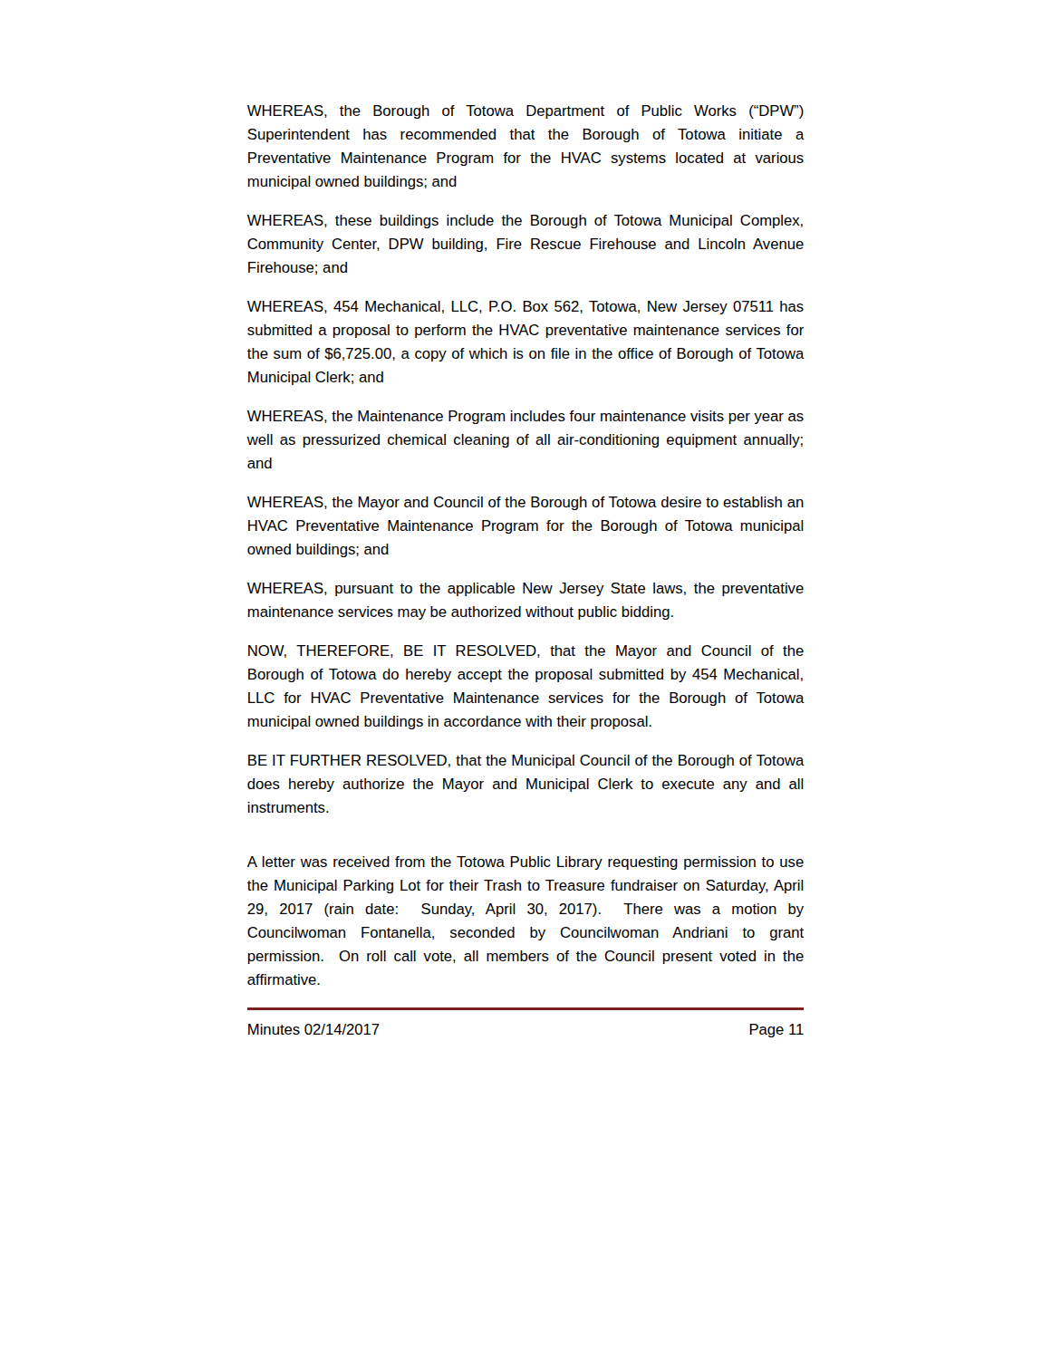WHEREAS, the Borough of Totowa Department of Public Works (“DPW”) Superintendent has recommended that the Borough of Totowa initiate a Preventative Maintenance Program for the HVAC systems located at various municipal owned buildings; and
WHEREAS, these buildings include the Borough of Totowa Municipal Complex, Community Center, DPW building, Fire Rescue Firehouse and Lincoln Avenue Firehouse; and
WHEREAS, 454 Mechanical, LLC, P.O. Box 562, Totowa, New Jersey 07511 has submitted a proposal to perform the HVAC preventative maintenance services for the sum of $6,725.00, a copy of which is on file in the office of Borough of Totowa Municipal Clerk; and
WHEREAS, the Maintenance Program includes four maintenance visits per year as well as pressurized chemical cleaning of all air-conditioning equipment annually; and
WHEREAS, the Mayor and Council of the Borough of Totowa desire to establish an HVAC Preventative Maintenance Program for the Borough of Totowa municipal owned buildings; and
WHEREAS, pursuant to the applicable New Jersey State laws, the preventative maintenance services may be authorized without public bidding.
NOW, THEREFORE, BE IT RESOLVED, that the Mayor and Council of the Borough of Totowa do hereby accept the proposal submitted by 454 Mechanical, LLC for HVAC Preventative Maintenance services for the Borough of Totowa municipal owned buildings in accordance with their proposal.
BE IT FURTHER RESOLVED, that the Municipal Council of the Borough of Totowa does hereby authorize the Mayor and Municipal Clerk to execute any and all instruments.
A letter was received from the Totowa Public Library requesting permission to use the Municipal Parking Lot for their Trash to Treasure fundraiser on Saturday, April 29, 2017 (rain date: Sunday, April 30, 2017). There was a motion by Councilwoman Fontanella, seconded by Councilwoman Andriani to grant permission. On roll call vote, all members of the Council present voted in the affirmative.
Minutes 02/14/2017 Page 11